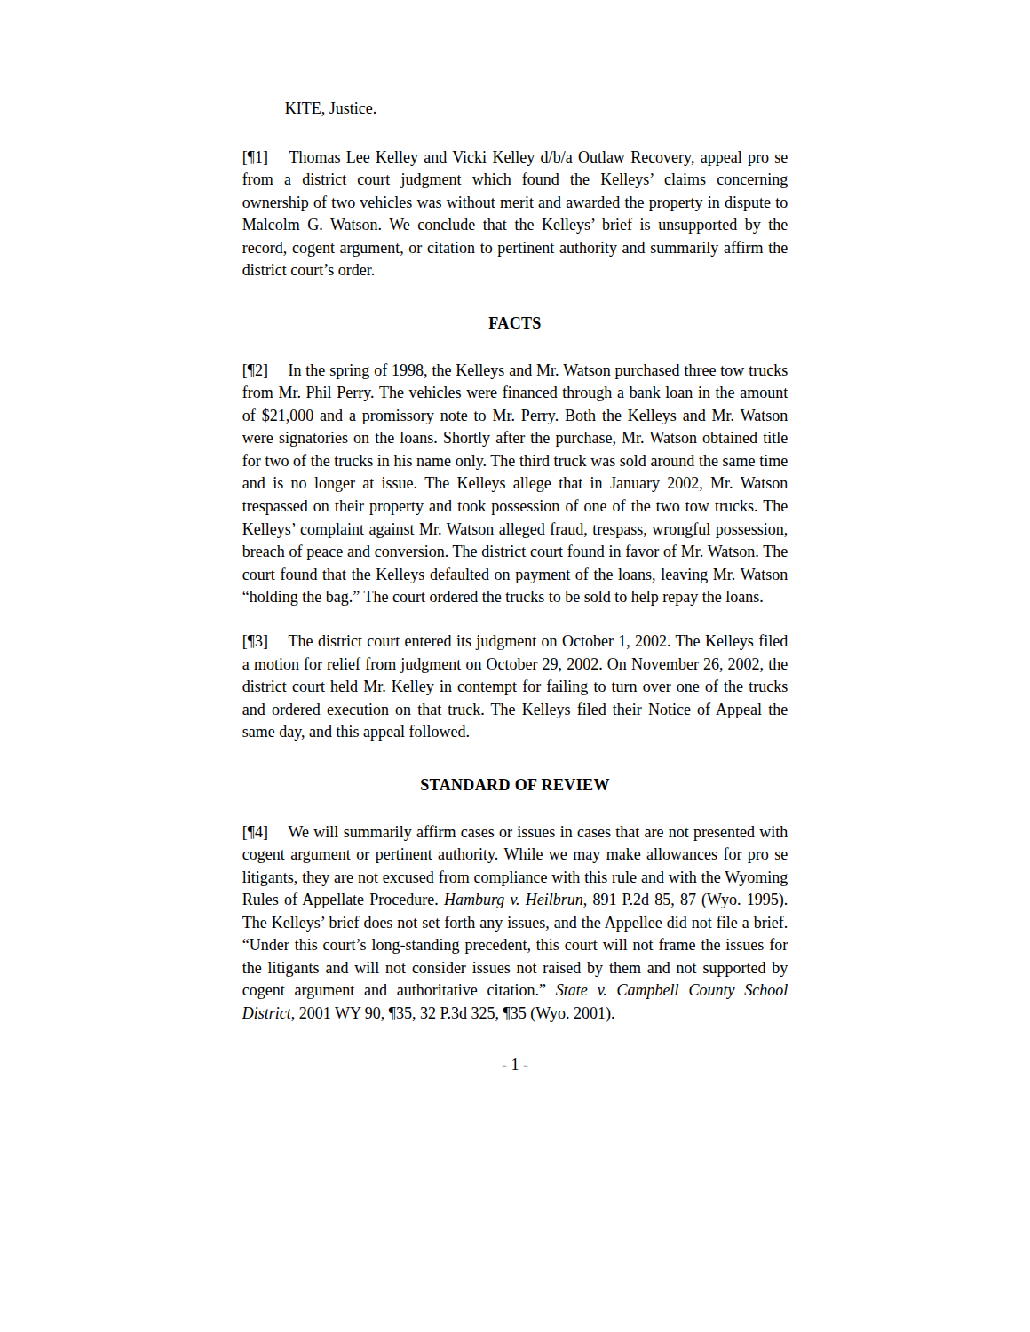KITE, Justice.
[¶1] Thomas Lee Kelley and Vicki Kelley d/b/a Outlaw Recovery, appeal pro se from a district court judgment which found the Kelleys’ claims concerning ownership of two vehicles was without merit and awarded the property in dispute to Malcolm G. Watson. We conclude that the Kelleys’ brief is unsupported by the record, cogent argument, or citation to pertinent authority and summarily affirm the district court’s order.
FACTS
[¶2] In the spring of 1998, the Kelleys and Mr. Watson purchased three tow trucks from Mr. Phil Perry. The vehicles were financed through a bank loan in the amount of $21,000 and a promissory note to Mr. Perry. Both the Kelleys and Mr. Watson were signatories on the loans. Shortly after the purchase, Mr. Watson obtained title for two of the trucks in his name only. The third truck was sold around the same time and is no longer at issue. The Kelleys allege that in January 2002, Mr. Watson trespassed on their property and took possession of one of the two tow trucks. The Kelleys’ complaint against Mr. Watson alleged fraud, trespass, wrongful possession, breach of peace and conversion. The district court found in favor of Mr. Watson. The court found that the Kelleys defaulted on payment of the loans, leaving Mr. Watson “holding the bag.” The court ordered the trucks to be sold to help repay the loans.
[¶3] The district court entered its judgment on October 1, 2002. The Kelleys filed a motion for relief from judgment on October 29, 2002. On November 26, 2002, the district court held Mr. Kelley in contempt for failing to turn over one of the trucks and ordered execution on that truck. The Kelleys filed their Notice of Appeal the same day, and this appeal followed.
STANDARD OF REVIEW
[¶4] We will summarily affirm cases or issues in cases that are not presented with cogent argument or pertinent authority. While we may make allowances for pro se litigants, they are not excused from compliance with this rule and with the Wyoming Rules of Appellate Procedure. Hamburg v. Heilbrun, 891 P.2d 85, 87 (Wyo. 1995). The Kelleys’ brief does not set forth any issues, and the Appellee did not file a brief. “Under this court’s long-standing precedent, this court will not frame the issues for the litigants and will not consider issues not raised by them and not supported by cogent argument and authoritative citation.” State v. Campbell County School District, 2001 WY 90, ¶35, 32 P.3d 325, ¶35 (Wyo. 2001).
- 1 -